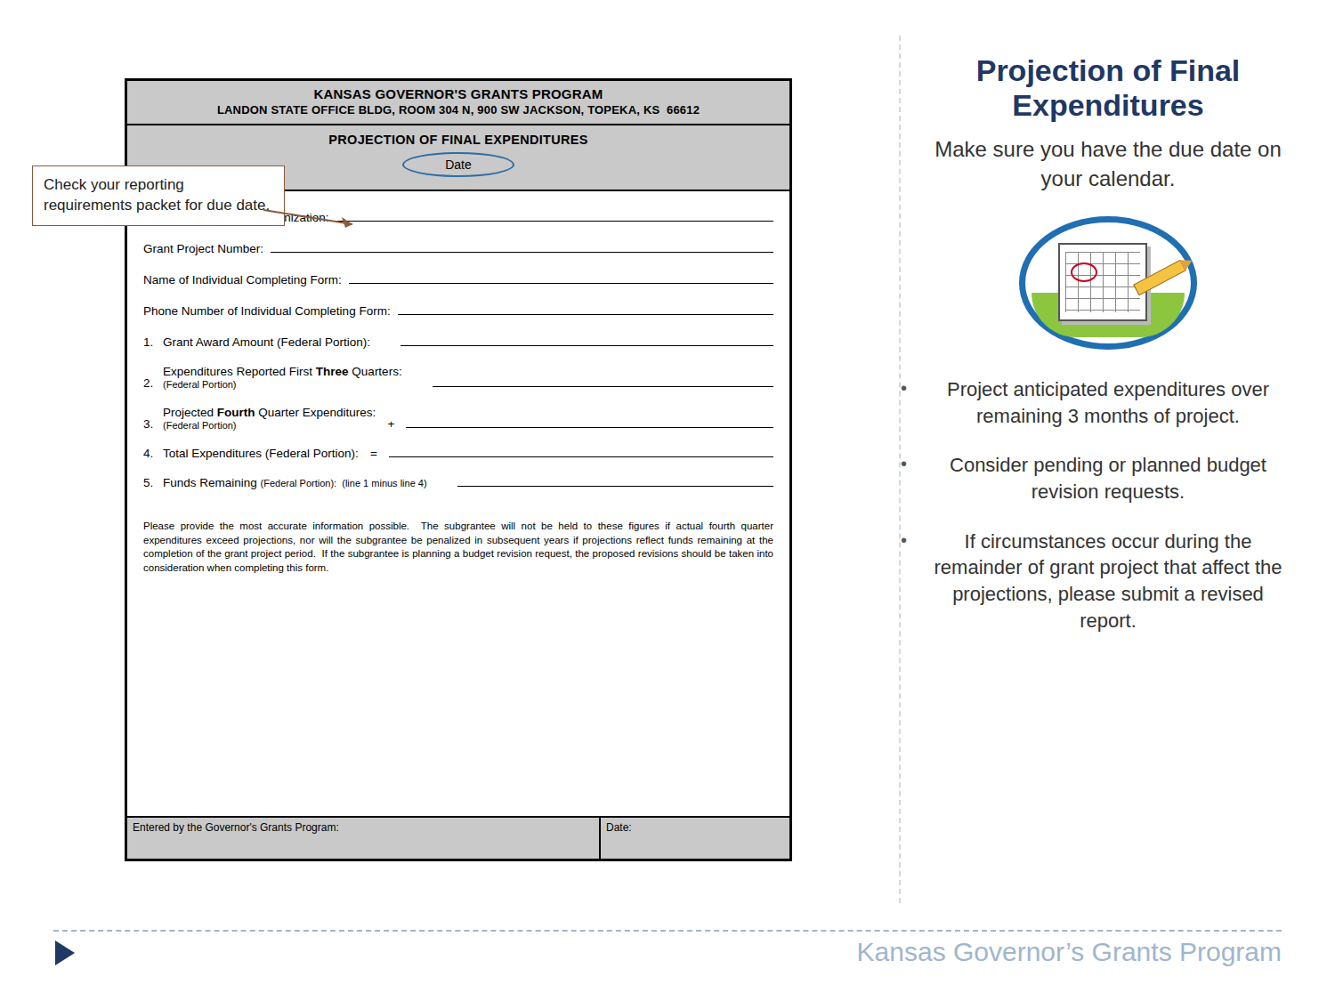KANSAS GOVERNOR'S GRANTS PROGRAM
LANDON STATE OFFICE BLDG, ROOM 304 N, 900 SW JACKSON, TOPEKA, KS 66612
PROJECTION OF FINAL EXPENDITURES
Date
Name of Subgrantee Organization:
Grant Project Number:
Name of Individual Completing Form:
Phone Number of Individual Completing Form:
1. Grant Award Amount (Federal Portion):
2. Expenditures Reported First Three Quarters: (Federal Portion)
3. Projected Fourth Quarter Expenditures: (Federal Portion) +
4. Total Expenditures (Federal Portion): =
5. Funds Remaining (Federal Portion): (line 1 minus line 4)
Please provide the most accurate information possible. The subgrantee will not be held to these figures if actual fourth quarter expenditures exceed projections, nor will the subgrantee be penalized in subsequent years if projections reflect funds remaining at the completion of the grant project period. If the subgrantee is planning a budget revision request, the proposed revisions should be taken into consideration when completing this form.
Entered by the Governor's Grants Program:
Date:
Check your reporting requirements packet for due date.
Projection of Final Expenditures
Make sure you have the due date on your calendar.
Project anticipated expenditures over remaining 3 months of project.
Consider pending or planned budget revision requests.
If circumstances occur during the remainder of grant project that affect the projections, please submit a revised report.
Kansas Governor’s Grants Program